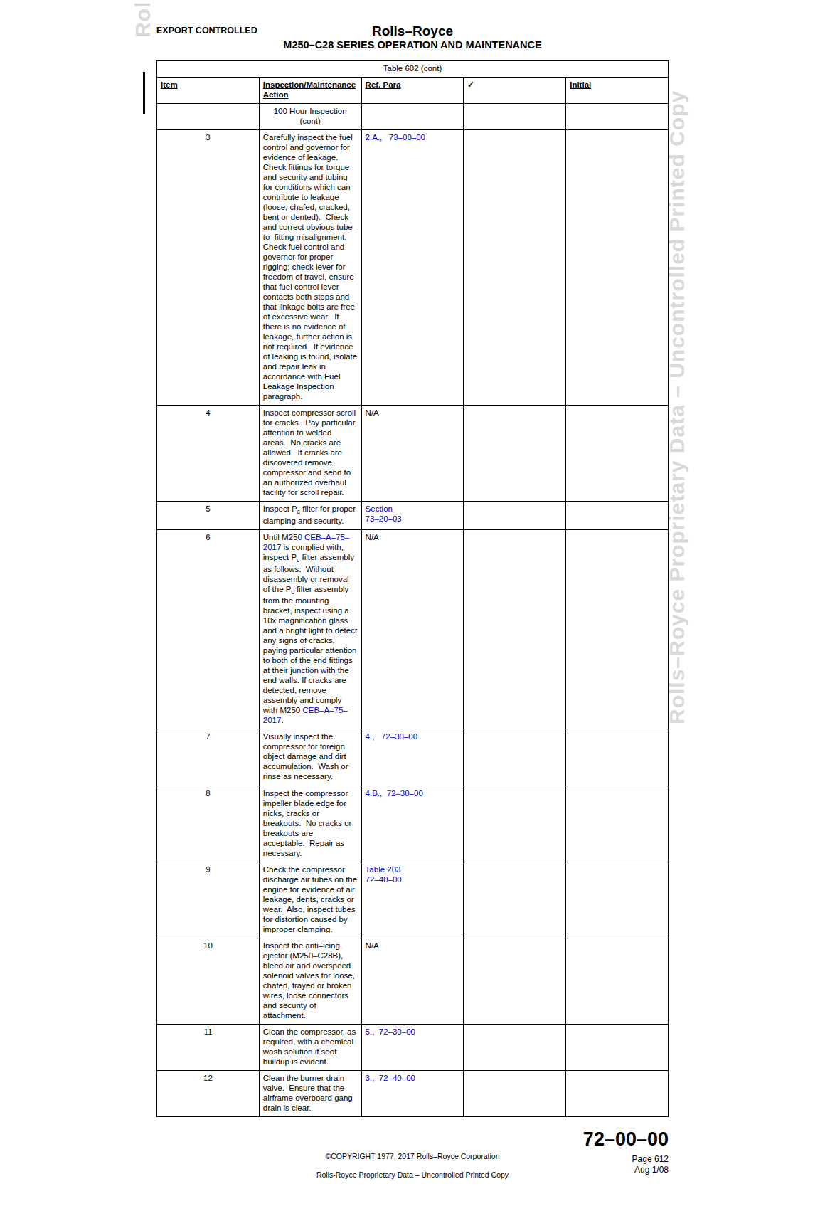Rolls–Royce Proprietary Data – Uncontrolled Printed Copy
Rolls–Royce Proprietary Data – Uncontrolled Printed Copy
EXPORT CONTROLLED
Rolls–Royce
M250–C28 SERIES OPERATION AND MAINTENANCE
| Table 602 (cont) |
| Item | Inspection/Maintenance Action | Ref. Para | ✓ | Initial |
| | 100 Hour Inspection (cont) | | | |
| 3 | Carefully inspect the fuel control and governor for evidence of leakage. Check fittings for torque and security and tubing for conditions which can contribute to leakage (loose, chafed, cracked, bent or dented). Check and correct obvious tube–to–fitting misalignment. Check fuel control and governor for proper rigging; check lever for freedom of travel, ensure that fuel control lever contacts both stops and that linkage bolts are free of excessive wear. If there is no evidence of leakage, further action is not required. If evidence of leaking is found, isolate and repair leak in accordance with Fuel Leakage Inspection paragraph. | 2.A., 73–00–00 | | |
| 4 | Inspect compressor scroll for cracks. Pay particular attention to welded areas. No cracks are allowed. If cracks are discovered remove compressor and send to an authorized overhaul facility for scroll repair. | N/A | | |
| 5 | Inspect P c filter for proper clamping and security. | Section 73–20–03 | | |
| 6 | Until M25 0 CEB–A–75–20 17 is complied with, inspect P c filter assembly as follows: Without disassembly or removal of the P c filter assembly from the mounting bracket, inspect using a 10x magnification glass and a bright light to detect any signs of cracks, paying particular attention to both of the end fittings at their junction with the end walls. If cracks are detected, remove assembly and comply with M250 CEB–A–75–2017 . | N/A | | |
| 7 | Visually inspect the compressor for foreign object damage and dirt accumulation. Wash or rinse as necessary. | 4., 72–30–00 | | |
| 8 | Inspect the compressor impeller blade edge for nicks, cracks or breakouts. No cracks or breakouts are acceptable. Repair as necessary. | 4.B., 72–30–00 | | |
| 9 | Check the compressor discharge air tubes on the engine for evidence of air leakage, dents, cracks or wear. Also, inspect tubes for distortion caused by improper clamping. | Table 203 72–40–00 | | |
| 10 | Inspect the anti–icing, ejector (M250–C28B), bleed air and overspeed solenoid valves for loose, chafed, frayed or broken wires, loose connectors and security of attachment. | N/A | | |
| 11 | Clean the compressor, as required, with a chemical wash solution if soot buildup is evident. | 5., 72–30–00 | | |
| 12 | Clean the burner drain valve. Ensure that the airframe overboard gang drain is clear. | 3., 72–40–00 | | |
72–00–00
©COPYRIGHT 1977, 2017 Rolls–Royce Corporation
Page 612
Aug 1/08
Rolls-Royce Proprietary Data – Uncontrolled Printed Copy